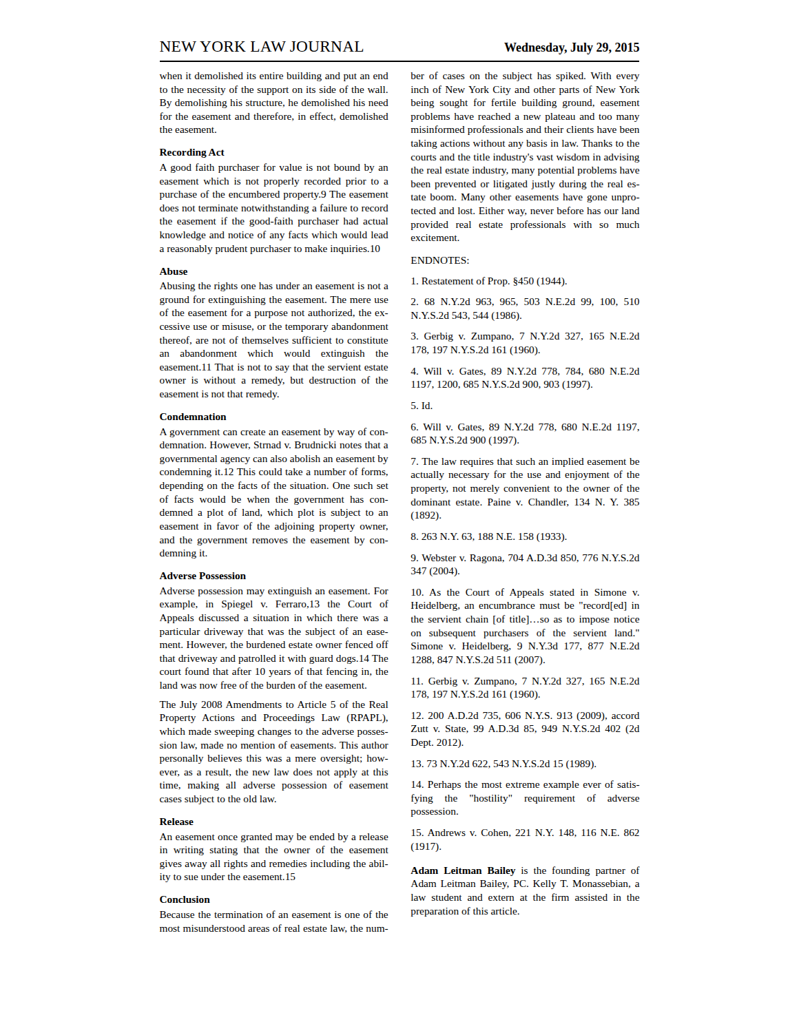New York Law Journal
Wednesday, July 29, 2015
when it demolished its entire building and put an end to the necessity of the support on its side of the wall. By demolishing his structure, he demolished his need for the easement and therefore, in effect, demolished the easement.
Recording Act
A good faith purchaser for value is not bound by an easement which is not properly recorded prior to a purchase of the encumbered property.9 The easement does not terminate notwithstanding a failure to record the easement if the good-faith purchaser had actual knowledge and notice of any facts which would lead a reasonably prudent purchaser to make inquiries.10
Abuse
Abusing the rights one has under an easement is not a ground for extinguishing the easement. The mere use of the easement for a purpose not authorized, the excessive use or misuse, or the temporary abandonment thereof, are not of themselves sufficient to constitute an abandonment which would extinguish the easement.11 That is not to say that the servient estate owner is without a remedy, but destruction of the easement is not that remedy.
Condemnation
A government can create an easement by way of condemnation. However, Strnad v. Brudnicki notes that a governmental agency can also abolish an easement by condemning it.12 This could take a number of forms, depending on the facts of the situation. One such set of facts would be when the government has condemned a plot of land, which plot is subject to an easement in favor of the adjoining property owner, and the government removes the easement by condemning it.
Adverse Possession
Adverse possession may extinguish an easement. For example, in Spiegel v. Ferraro,13 the Court of Appeals discussed a situation in which there was a particular driveway that was the subject of an easement. However, the burdened estate owner fenced off that driveway and patrolled it with guard dogs.14 The court found that after 10 years of that fencing in, the land was now free of the burden of the easement.
The July 2008 Amendments to Article 5 of the Real Property Actions and Proceedings Law (RPAPL), which made sweeping changes to the adverse possession law, made no mention of easements. This author personally believes this was a mere oversight; however, as a result, the new law does not apply at this time, making all adverse possession of easement cases subject to the old law.
Release
An easement once granted may be ended by a release in writing stating that the owner of the easement gives away all rights and remedies including the ability to sue under the easement.15
Conclusion
Because the termination of an easement is one of the most misunderstood areas of real estate law, the number of cases on the subject has spiked. With every inch of New York City and other parts of New York being sought for fertile building ground, easement problems have reached a new plateau and too many misinformed professionals and their clients have been taking actions without any basis in law. Thanks to the courts and the title industry's vast wisdom in advising the real estate industry, many potential problems have been prevented or litigated justly during the real estate boom. Many other easements have gone unprotected and lost. Either way, never before has our land provided real estate professionals with so much excitement.
ENDNOTES:
1. Restatement of Prop. §450 (1944).
2. 68 N.Y.2d 963, 965, 503 N.E.2d 99, 100, 510 N.Y.S.2d 543, 544 (1986).
3. Gerbig v. Zumpano, 7 N.Y.2d 327, 165 N.E.2d 178, 197 N.Y.S.2d 161 (1960).
4. Will v. Gates, 89 N.Y.2d 778, 784, 680 N.E.2d 1197, 1200, 685 N.Y.S.2d 900, 903 (1997).
5. Id.
6. Will v. Gates, 89 N.Y.2d 778, 680 N.E.2d 1197, 685 N.Y.S.2d 900 (1997).
7. The law requires that such an implied easement be actually necessary for the use and enjoyment of the property, not merely convenient to the owner of the dominant estate. Paine v. Chandler, 134 N. Y. 385 (1892).
8. 263 N.Y. 63, 188 N.E. 158 (1933).
9. Webster v. Ragona, 704 A.D.3d 850, 776 N.Y.S.2d 347 (2004).
10. As the Court of Appeals stated in Simone v. Heidelberg, an encumbrance must be "record[ed] in the servient chain [of title]…so as to impose notice on subsequent purchasers of the servient land." Simone v. Heidelberg, 9 N.Y.3d 177, 877 N.E.2d 1288, 847 N.Y.S.2d 511 (2007).
11. Gerbig v. Zumpano, 7 N.Y.2d 327, 165 N.E.2d 178, 197 N.Y.S.2d 161 (1960).
12. 200 A.D.2d 735, 606 N.Y.S. 913 (2009), accord Zutt v. State, 99 A.D.3d 85, 949 N.Y.S.2d 402 (2d Dept. 2012).
13. 73 N.Y.2d 622, 543 N.Y.S.2d 15 (1989).
14. Perhaps the most extreme example ever of satisfying the "hostility" requirement of adverse possession.
15. Andrews v. Cohen, 221 N.Y. 148, 116 N.E. 862 (1917).
Adam Leitman Bailey is the founding partner of Adam Leitman Bailey, PC. Kelly T. Monassebian, a law student and extern at the firm assisted in the preparation of this article.